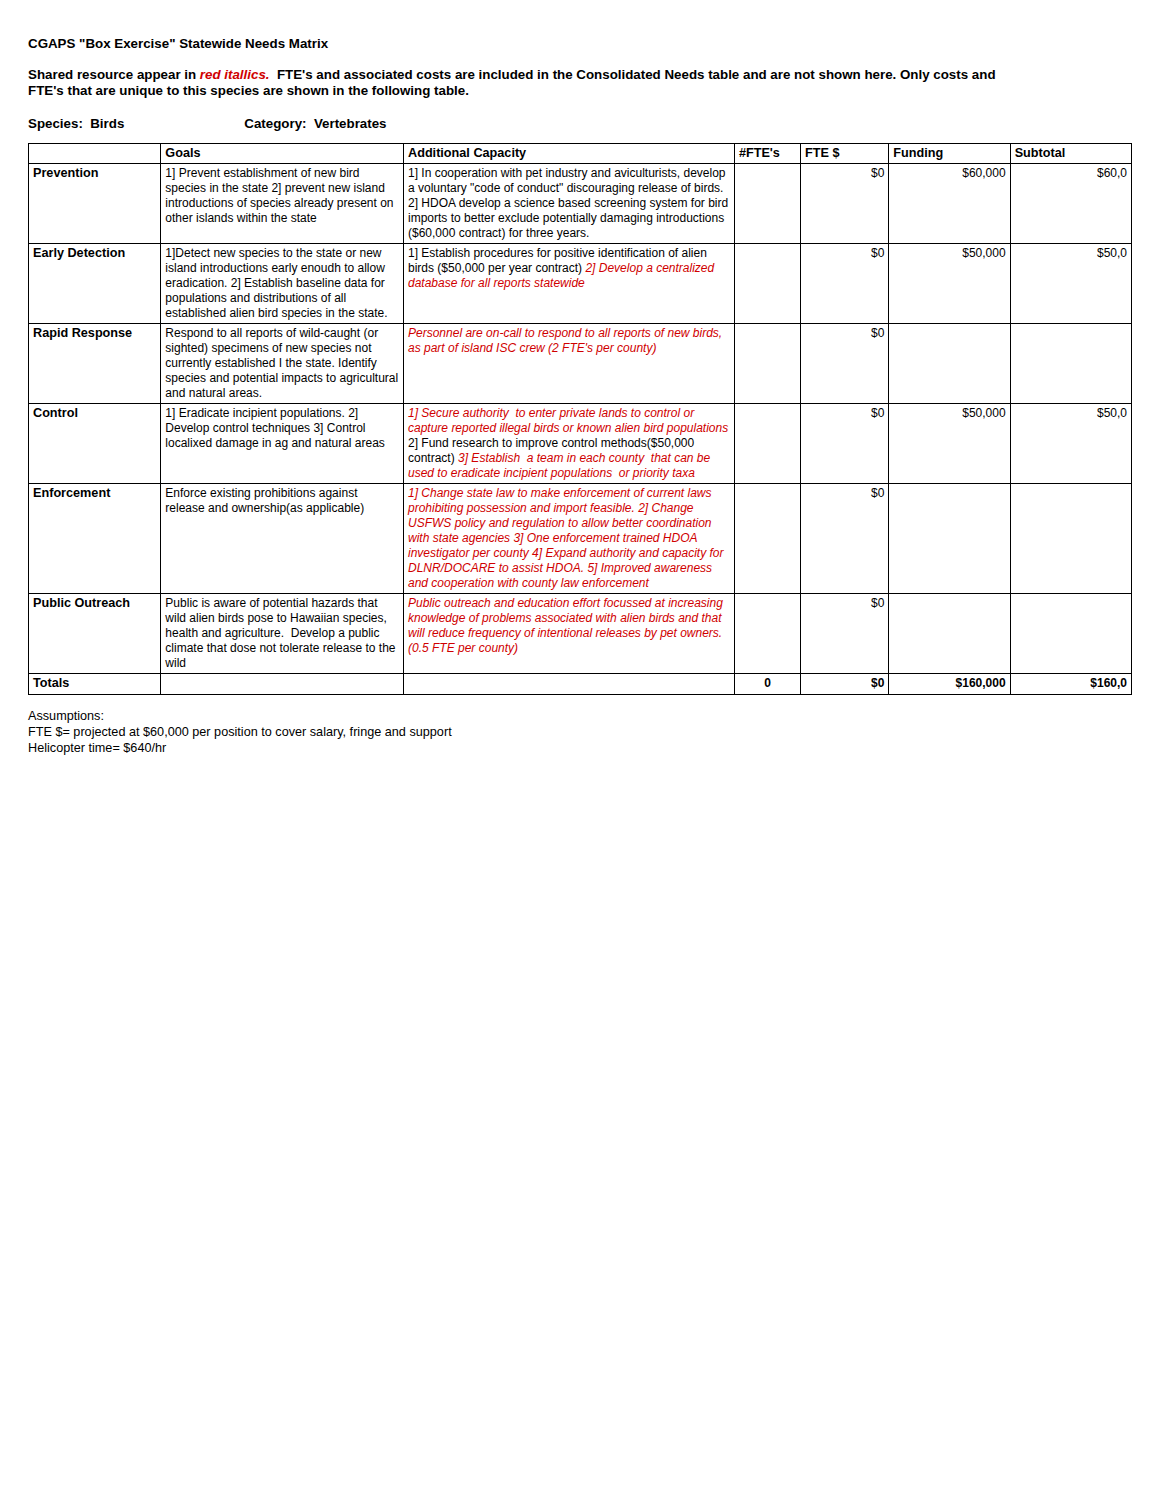CGAPS "Box Exercise" Statewide Needs Matrix
Shared resource appear in red itallics. FTE's and associated costs are included in the Consolidated Needs table and are not shown here. Only costs and FTE's that are unique to this species are shown in the following table.
Species: Birds Category: Vertebrates
| | Goals | Additional Capacity | #FTE's | FTE $ | Funding | Subtotal |
| --- | --- | --- | --- | --- | --- | --- |
| Prevention | 1] Prevent establishment of new bird species in the state 2] prevent new island introductions of species already present on other islands within the state | 1] In cooperation with pet industry and aviculturists, develop a voluntary "code of conduct" discouraging release of birds. 2] HDOA develop a science based screening system for bird imports to better exclude potentially damaging introductions ($60,000 contract) for three years. | | $0 | $60,000 | $60,0 |
| Early Detection | 1]Detect new species to the state or new island introductions early enoudh to allow eradication. 2] Establish baseline data for populations and distributions of all established alien bird species in the state. | 1] Establish procedures for positive identification of alien birds ($50,000 per year contract) 2] Develop a centralized database for all reports statewide | | $0 | $50,000 | $50,0 |
| Rapid Response | Respond to all reports of wild-caught (or sighted) specimens of new species not currently established I the state. Identify species and potential impacts to agricultural and natural areas. | Personnel are on-call to respond to all reports of new birds, as part of island ISC crew (2 FTE's per county) | | $0 | | |
| Control | 1] Eradicate incipient populations. 2] Develop control techniques 3] Control localixed damage in ag and natural areas | 1] Secure authority to enter private lands to control or capture reported illegal birds or known alien bird populations 2] Fund research to improve control methods($50,000 contract) 3] Establish a team in each county that can be used to eradicate incipient populations or priority taxa | | $0 | $50,000 | $50,0 |
| Enforcement | Enforce existing prohibitions against release and ownership(as applicable) | 1] Change state law to make enforcement of current laws prohibiting possession and import feasible. 2] Change USFWS policy and regulation to allow better coordination with state agencies 3] One enforcement trained HDOA investigator per county 4] Expand authority and capacity for DLNR/DOCARE to assist HDOA. 5] Improved awareness and cooperation with county law enforcement | | $0 | | |
| Public Outreach | Public is aware of potential hazards that wild alien birds pose to Hawaiian species, health and agriculture. Develop a public climate that dose not tolerate release to the wild | Public outreach and education effort focussed at increasing knowledge of problems associated with alien birds and that will reduce frequency of intentional releases by pet owners. (0.5 FTE per county) | | $0 | | |
| Totals | | | 0 | $0 | $160,000 | $160,0 |
Assumptions:
FTE $= projected at $60,000 per position to cover salary, fringe and support
Helicopter time= $640/hr